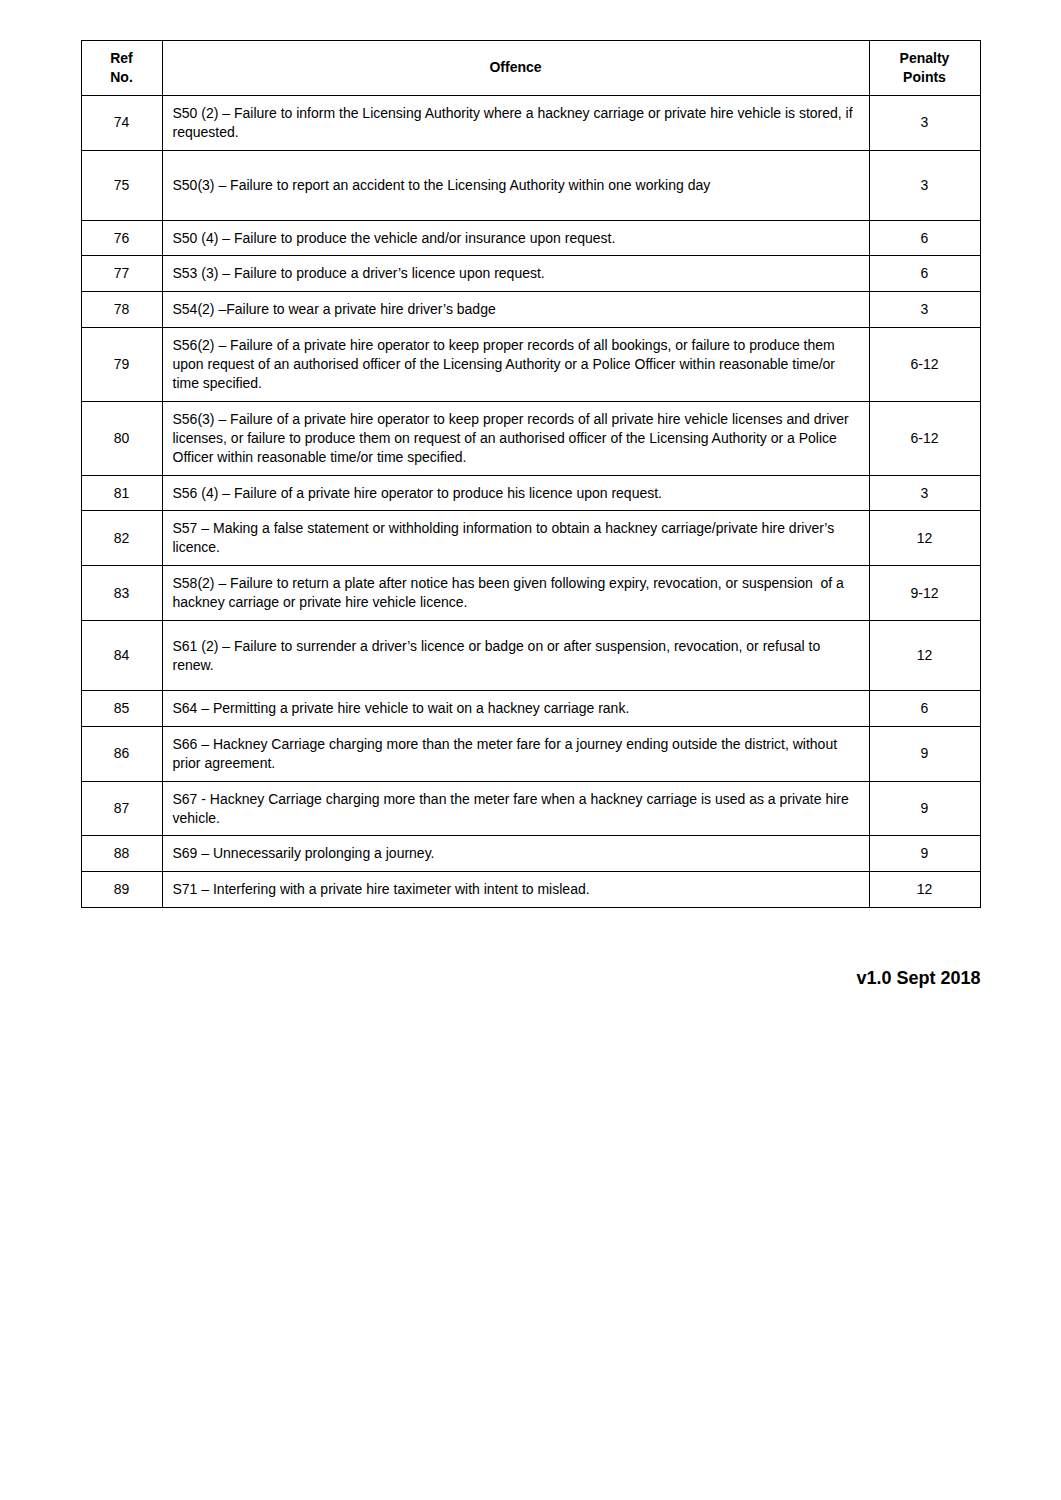| Ref No. | Offence | Penalty Points |
| --- | --- | --- |
| 74 | S50 (2) – Failure to inform the Licensing Authority where a hackney carriage or private hire vehicle is stored, if requested. | 3 |
| 75 | S50(3) – Failure to report an accident to the Licensing Authority within one working day | 3 |
| 76 | S50 (4) – Failure to produce the vehicle and/or insurance upon request. | 6 |
| 77 | S53 (3) – Failure to produce a driver’s licence upon request. | 6 |
| 78 | S54(2) –Failure to wear a private hire driver’s badge | 3 |
| 79 | S56(2) – Failure of a private hire operator to keep proper records of all bookings, or failure to produce them upon request of an authorised officer of the Licensing Authority or a Police Officer within reasonable time/or time specified. | 6-12 |
| 80 | S56(3) – Failure of a private hire operator to keep proper records of all private hire vehicle licenses and driver licenses, or failure to produce them on request of an authorised officer of the Licensing Authority or a Police Officer within reasonable time/or time specified. | 6-12 |
| 81 | S56 (4) – Failure of a private hire operator to produce his licence upon request. | 3 |
| 82 | S57 – Making a false statement or withholding information to obtain a hackney carriage/private hire driver’s licence. | 12 |
| 83 | S58(2) – Failure to return a plate after notice has been given following expiry, revocation, or suspension of a hackney carriage or private hire vehicle licence. | 9-12 |
| 84 | S61 (2) – Failure to surrender a driver’s licence or badge on or after suspension, revocation, or refusal to renew. | 12 |
| 85 | S64 – Permitting a private hire vehicle to wait on a hackney carriage rank. | 6 |
| 86 | S66 – Hackney Carriage charging more than the meter fare for a journey ending outside the district, without prior agreement. | 9 |
| 87 | S67 - Hackney Carriage charging more than the meter fare when a hackney carriage is used as a private hire vehicle. | 9 |
| 88 | S69 – Unnecessarily prolonging a journey. | 9 |
| 89 | S71 – Interfering with a private hire taximeter with intent to mislead. | 12 |
v1.0 Sept 2018